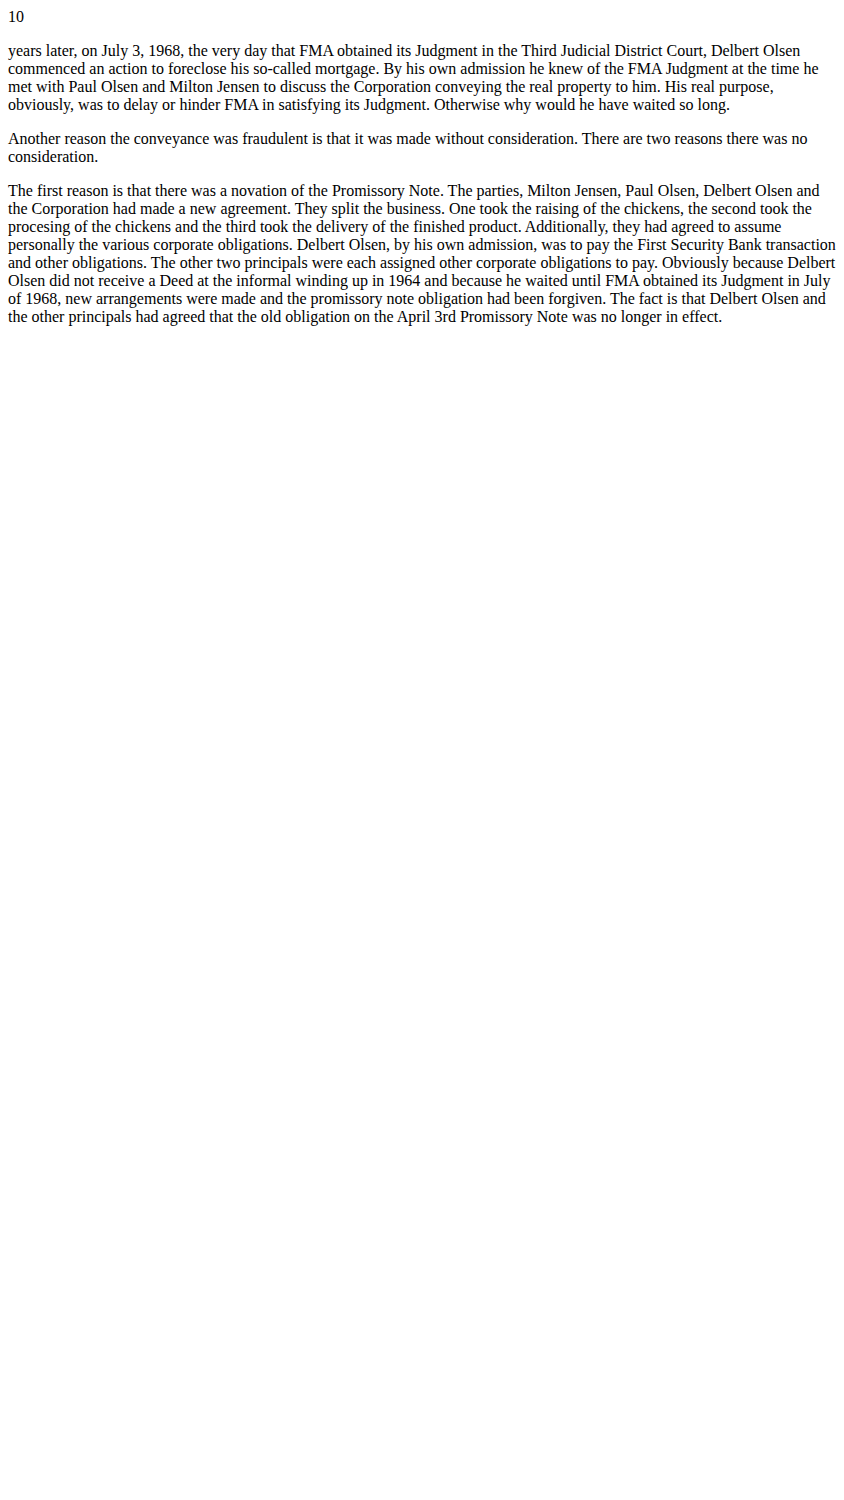10
years later, on July 3, 1968, the very day that FMA obtained its Judgment in the Third Judicial District Court, Delbert Olsen commenced an action to foreclose his so-called mortgage. By his own admission he knew of the FMA Judgment at the time he met with Paul Olsen and Milton Jensen to discuss the Corporation conveying the real property to him. His real purpose, obviously, was to delay or hinder FMA in satisfying its Judgment. Otherwise why would he have waited so long.
Another reason the conveyance was fraudulent is that it was made without consideration. There are two reasons there was no consideration.
The first reason is that there was a novation of the Promissory Note. The parties, Milton Jensen, Paul Olsen, Delbert Olsen and the Corporation had made a new agreement. They split the business. One took the raising of the chickens, the second took the procesing of the chickens and the third took the delivery of the finished product. Additionally, they had agreed to assume personally the various corporate obligations. Delbert Olsen, by his own admission, was to pay the First Security Bank transaction and other obligations. The other two principals were each assigned other corporate obligations to pay. Obviously because Delbert Olsen did not receive a Deed at the informal winding up in 1964 and because he waited until FMA obtained its Judgment in July of 1968, new arrangements were made and the promissory note obligation had been forgiven. The fact is that Delbert Olsen and the other principals had agreed that the old obligation on the April 3rd Promissory Note was no longer in effect.